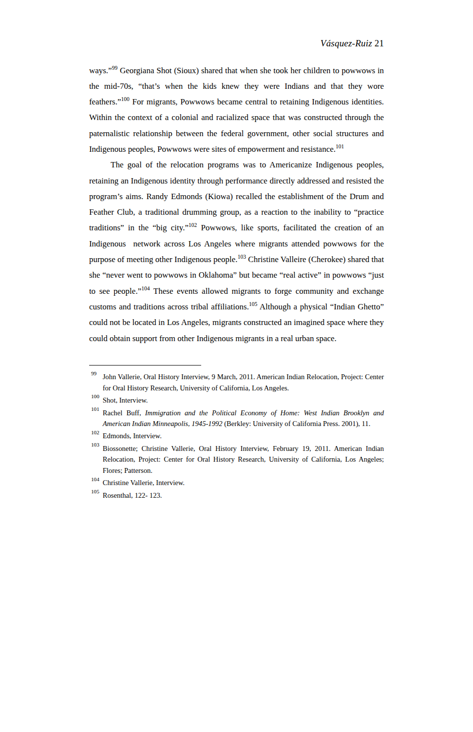Vásquez-Ruiz 21
ways.”99 Georgiana Shot (Sioux) shared that when she took her children to powwows in the mid-70s, “that’s when the kids knew they were Indians and that they wore feathers.”100 For migrants, Powwows became central to retaining Indigenous identities. Within the context of a colonial and racialized space that was constructed through the paternalistic relationship between the federal government, other social structures and Indigenous peoples, Powwows were sites of empowerment and resistance.101
The goal of the relocation programs was to Americanize Indigenous peoples, retaining an Indigenous identity through performance directly addressed and resisted the program’s aims. Randy Edmonds (Kiowa) recalled the establishment of the Drum and Feather Club, a traditional drumming group, as a reaction to the inability to “practice traditions” in the “big city.”102 Powwows, like sports, facilitated the creation of an Indigenous network across Los Angeles where migrants attended powwows for the purpose of meeting other Indigenous people.103 Christine Valleire (Cherokee) shared that she “never went to powwows in Oklahoma” but became “real active” in powwows “just to see people.”104 These events allowed migrants to forge community and exchange customs and traditions across tribal affiliations.105 Although a physical “Indian Ghetto” could not be located in Los Angeles, migrants constructed an imagined space where they could obtain support from other Indigenous migrants in a real urban space.
John Vallerie, Oral History Interview, 9 March, 2011. American Indian Relocation, Project: Center for Oral History Research, University of California, Los Angeles.
Shot, Interview.
Rachel Buff, Immigration and the Political Economy of Home: West Indian Brooklyn and American Indian Minneapolis, 1945-1992 (Berkley: University of California Press. 2001), 11.
Edmonds, Interview.
Biossonette; Christine Vallerie, Oral History Interview, February 19, 2011. American Indian Relocation, Project: Center for Oral History Research, University of California, Los Angeles; Flores; Patterson.
Christine Vallerie, Interview.
Rosenthal, 122- 123.